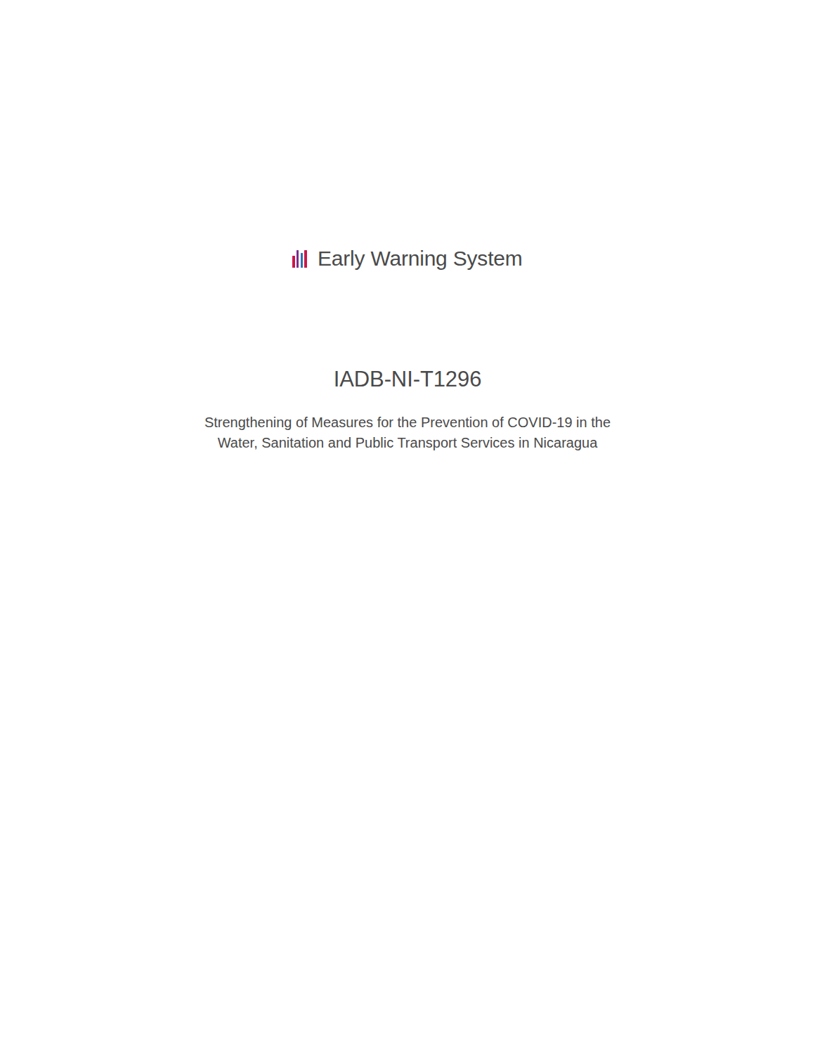Early Warning System
IADB-NI-T1296
Strengthening of Measures for the Prevention of COVID-19 in the Water, Sanitation and Public Transport Services in Nicaragua